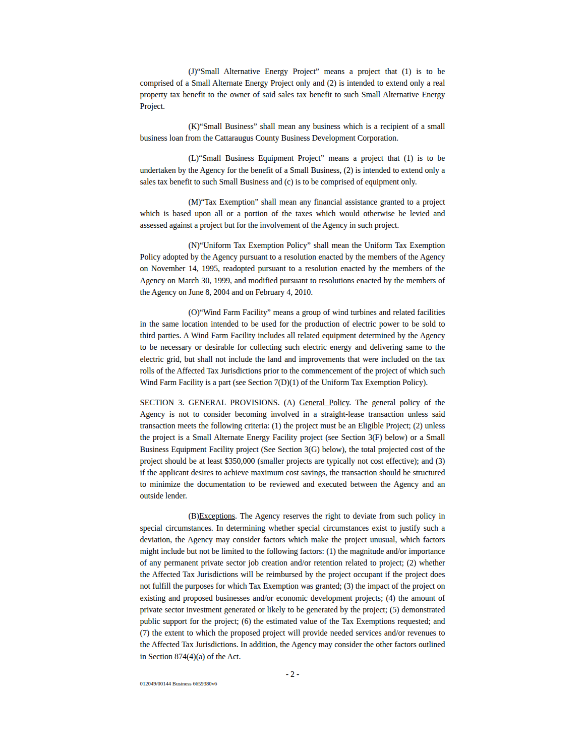(J)“Small Alternative Energy Project” means a project that (1) is to be comprised of a Small Alternate Energy Project only and (2) is intended to extend only a real property tax benefit to the owner of said sales tax benefit to such Small Alternative Energy Project.
(K)“Small Business” shall mean any business which is a recipient of a small business loan from the Cattaraugus County Business Development Corporation.
(L)“Small Business Equipment Project” means a project that (1) is to be undertaken by the Agency for the benefit of a Small Business, (2) is intended to extend only a sales tax benefit to such Small Business and (c) is to be comprised of equipment only.
(M)“Tax Exemption” shall mean any financial assistance granted to a project which is based upon all or a portion of the taxes which would otherwise be levied and assessed against a project but for the involvement of the Agency in such project.
(N)“Uniform Tax Exemption Policy” shall mean the Uniform Tax Exemption Policy adopted by the Agency pursuant to a resolution enacted by the members of the Agency on November 14, 1995, readopted pursuant to a resolution enacted by the members of the Agency on March 30, 1999, and modified pursuant to resolutions enacted by the members of the Agency on June 8, 2004 and on February 4, 2010.
(O)“Wind Farm Facility” means a group of wind turbines and related facilities in the same location intended to be used for the production of electric power to be sold to third parties. A Wind Farm Facility includes all related equipment determined by the Agency to be necessary or desirable for collecting such electric energy and delivering same to the electric grid, but shall not include the land and improvements that were included on the tax rolls of the Affected Tax Jurisdictions prior to the commencement of the project of which such Wind Farm Facility is a part (see Section 7(D)(1) of the Uniform Tax Exemption Policy).
SECTION 3. GENERAL PROVISIONS. (A) General Policy. The general policy of the Agency is not to consider becoming involved in a straight-lease transaction unless said transaction meets the following criteria: (1) the project must be an Eligible Project; (2) unless the project is a Small Alternate Energy Facility project (see Section 3(F) below) or a Small Business Equipment Facility project (See Section 3(G) below), the total projected cost of the project should be at least $350,000 (smaller projects are typically not cost effective); and (3) if the applicant desires to achieve maximum cost savings, the transaction should be structured to minimize the documentation to be reviewed and executed between the Agency and an outside lender.
(B) Exceptions. The Agency reserves the right to deviate from such policy in special circumstances. In determining whether special circumstances exist to justify such a deviation, the Agency may consider factors which make the project unusual, which factors might include but not be limited to the following factors: (1) the magnitude and/or importance of any permanent private sector job creation and/or retention related to project; (2) whether the Affected Tax Jurisdictions will be reimbursed by the project occupant if the project does not fulfill the purposes for which Tax Exemption was granted; (3) the impact of the project on existing and proposed businesses and/or economic development projects; (4) the amount of private sector investment generated or likely to be generated by the project; (5) demonstrated public support for the project; (6) the estimated value of the Tax Exemptions requested; and (7) the extent to which the proposed project will provide needed services and/or revenues to the Affected Tax Jurisdictions. In addition, the Agency may consider the other factors outlined in Section 874(4)(a) of the Act.
- 2 -
012049/00144 Business 6659380v6